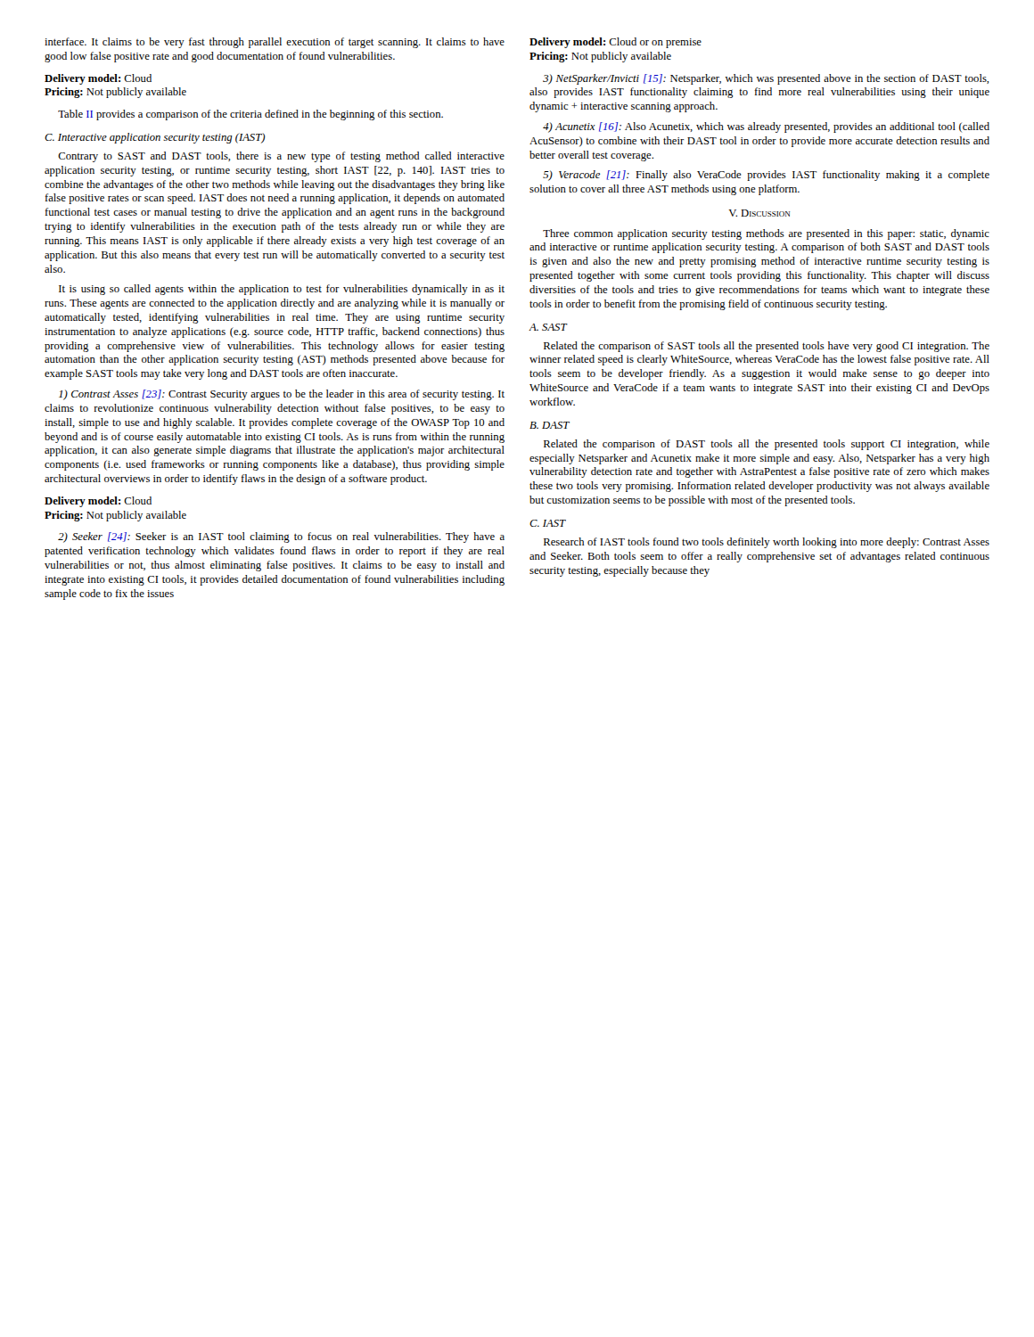interface. It claims to be very fast through parallel execution of target scanning. It claims to have good low false positive rate and good documentation of found vulnerabilities.
Delivery model: Cloud
Pricing: Not publicly available
Table II provides a comparison of the criteria defined in the beginning of this section.
C. Interactive application security testing (IAST)
Contrary to SAST and DAST tools, there is a new type of testing method called interactive application security testing, or runtime security testing, short IAST [22, p. 140]. IAST tries to combine the advantages of the other two methods while leaving out the disadvantages they bring like false positive rates or scan speed. IAST does not need a running application, it depends on automated functional test cases or manual testing to drive the application and an agent runs in the background trying to identify vulnerabilities in the execution path of the tests already run or while they are running. This means IAST is only applicable if there already exists a very high test coverage of an application. But this also means that every test run will be automatically converted to a security test also.
It is using so called agents within the application to test for vulnerabilities dynamically in as it runs. These agents are connected to the application directly and are analyzing while it is manually or automatically tested, identifying vulnerabilities in real time. They are using runtime security instrumentation to analyze applications (e.g. source code, HTTP traffic, backend connections) thus providing a comprehensive view of vulnerabilities. This technology allows for easier testing automation than the other application security testing (AST) methods presented above because for example SAST tools may take very long and DAST tools are often inaccurate.
1) Contrast Asses [23]: Contrast Security argues to be the leader in this area of security testing. It claims to revolutionize continuous vulnerability detection without false positives, to be easy to install, simple to use and highly scalable. It provides complete coverage of the OWASP Top 10 and beyond and is of course easily automatable into existing CI tools. As is runs from within the running application, it can also generate simple diagrams that illustrate the application's major architectural components (i.e. used frameworks or running components like a database), thus providing simple architectural overviews in order to identify flaws in the design of a software product.
Delivery model: Cloud
Pricing: Not publicly available
2) Seeker [24]: Seeker is an IAST tool claiming to focus on real vulnerabilities. They have a patented verification technology which validates found flaws in order to report if they are real vulnerabilities or not, thus almost eliminating false positives. It claims to be easy to install and integrate into existing CI tools, it provides detailed documentation of found vulnerabilities including sample code to fix the issues
Delivery model: Cloud or on premise
Pricing: Not publicly available
3) NetSparker/Invicti [15]: Netsparker, which was presented above in the section of DAST tools, also provides IAST functionality claiming to find more real vulnerabilities using their unique dynamic + interactive scanning approach.
4) Acunetix [16]: Also Acunetix, which was already presented, provides an additional tool (called AcuSensor) to combine with their DAST tool in order to provide more accurate detection results and better overall test coverage.
5) Veracode [21]: Finally also VeraCode provides IAST functionality making it a complete solution to cover all three AST methods using one platform.
V. Discussion
Three common application security testing methods are presented in this paper: static, dynamic and interactive or runtime application security testing. A comparison of both SAST and DAST tools is given and also the new and pretty promising method of interactive runtime security testing is presented together with some current tools providing this functionality. This chapter will discuss diversities of the tools and tries to give recommendations for teams which want to integrate these tools in order to benefit from the promising field of continuous security testing.
A. SAST
Related the comparison of SAST tools all the presented tools have very good CI integration. The winner related speed is clearly WhiteSource, whereas VeraCode has the lowest false positive rate. All tools seem to be developer friendly. As a suggestion it would make sense to go deeper into WhiteSource and VeraCode if a team wants to integrate SAST into their existing CI and DevOps workflow.
B. DAST
Related the comparison of DAST tools all the presented tools support CI integration, while especially Netsparker and Acunetix make it more simple and easy. Also, Netsparker has a very high vulnerability detection rate and together with AstraPentest a false positive rate of zero which makes these two tools very promising. Information related developer productivity was not always available but customization seems to be possible with most of the presented tools.
C. IAST
Research of IAST tools found two tools definitely worth looking into more deeply: Contrast Asses and Seeker. Both tools seem to offer a really comprehensive set of advantages related continuous security testing, especially because they